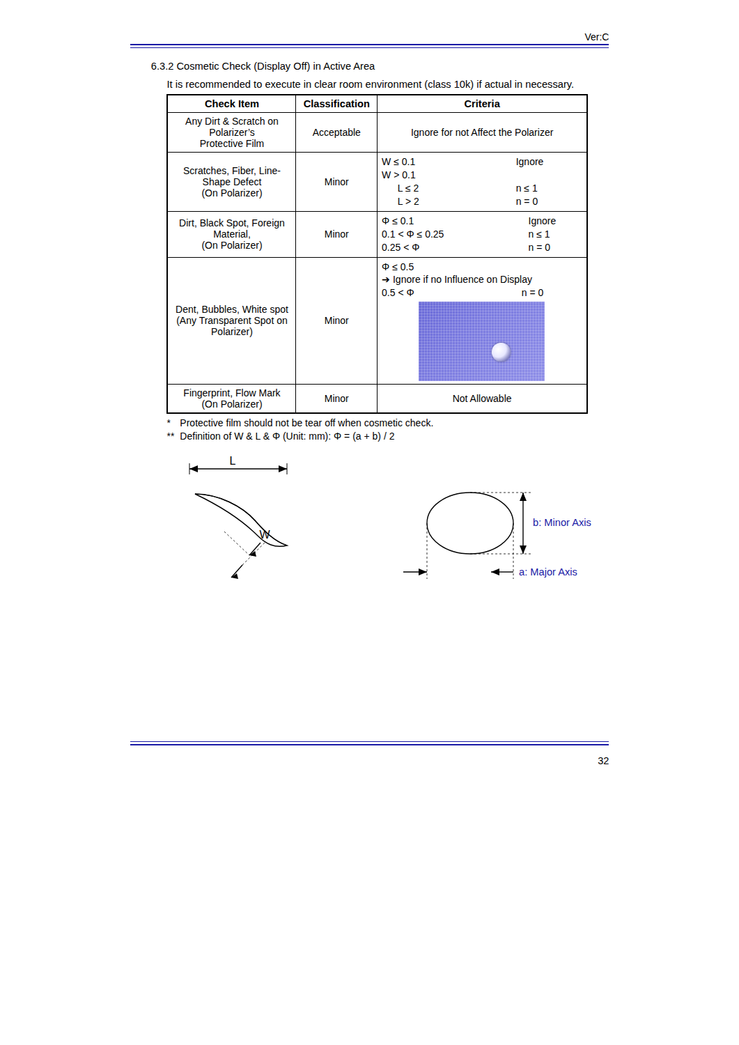Ver:C
6.3.2 Cosmetic Check (Display Off) in Active Area
It is recommended to execute in clear room environment (class 10k) if actual in necessary.
| Check Item | Classification | Criteria |
| --- | --- | --- |
| Any Dirt & Scratch on Polarizer’s Protective Film | Acceptable | Ignore for not Affect the Polarizer |
| Scratches, Fiber, Line-Shape Defect (On Polarizer) | Minor | W ≤ 0.1 Ignore W > 0.1 L ≤ 2 n ≤ 1 L > 2 n = 0 |
| Dirt, Black Spot, Foreign Material, (On Polarizer) | Minor | Φ ≤ 0.1 Ignore 0.1 < Φ ≤ 0.25 n ≤ 1 0.25 < Φ n = 0 |
| Dent, Bubbles, White spot (Any Transparent Spot on Polarizer) | Minor | Φ ≤ 0.5 ➔ Ignore if no Influence on Display 0.5 < Φ n = 0 |
| Fingerprint, Flow Mark (On Polarizer) | Minor | Not Allowable |
*Protective film should not be tear off when cosmetic check.
**Definition of W & L & Φ (Unit: mm): Φ = (a + b) / 2
L W b: Minor Axis a: Major Axis
32